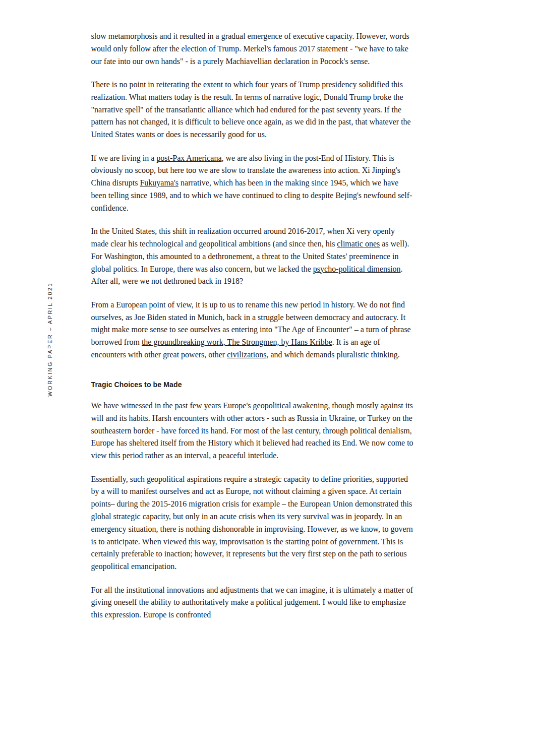WORKING PAPER – APRIL 2021
slow metamorphosis and it resulted in a gradual emergence of executive capacity. However, words would only follow after the election of Trump. Merkel's famous 2017 statement - "we have to take our fate into our own hands" - is a purely Machiavellian declaration in Pocock's sense.
There is no point in reiterating the extent to which four years of Trump presidency solidified this realization. What matters today is the result. In terms of narrative logic, Donald Trump broke the "narrative spell" of the transatlantic alliance which had endured for the past seventy years. If the pattern has not changed, it is difficult to believe once again, as we did in the past, that whatever the United States wants or does is necessarily good for us.
If we are living in a post-Pax Americana, we are also living in the post-End of History. This is obviously no scoop, but here too we are slow to translate the awareness into action. Xi Jinping's China disrupts Fukuyama's narrative, which has been in the making since 1945, which we have been telling since 1989, and to which we have continued to cling to despite Bejing's newfound self-confidence.
In the United States, this shift in realization occurred around 2016-2017, when Xi very openly made clear his technological and geopolitical ambitions (and since then, his climatic ones as well). For Washington, this amounted to a dethronement, a threat to the United States' preeminence in global politics. In Europe, there was also concern, but we lacked the psycho-political dimension. After all, were we not dethroned back in 1918?
From a European point of view, it is up to us to rename this new period in history. We do not find ourselves, as Joe Biden stated in Munich, back in a struggle between democracy and autocracy. It might make more sense to see ourselves as entering into "The Age of Encounter" – a turn of phrase borrowed from the groundbreaking work, The Strongmen, by Hans Kribbe. It is an age of encounters with other great powers, other civilizations, and which demands pluralistic thinking.
Tragic Choices to be Made
We have witnessed in the past few years Europe's geopolitical awakening, though mostly against its will and its habits. Harsh encounters with other actors - such as Russia in Ukraine, or Turkey on the southeastern border - have forced its hand. For most of the last century, through political denialism, Europe has sheltered itself from the History which it believed had reached its End. We now come to view this period rather as an interval, a peaceful interlude.
Essentially, such geopolitical aspirations require a strategic capacity to define priorities, supported by a will to manifest ourselves and act as Europe, not without claiming a given space. At certain points– during the 2015-2016 migration crisis for example – the European Union demonstrated this global strategic capacity, but only in an acute crisis when its very survival was in jeopardy. In an emergency situation, there is nothing dishonorable in improvising. However, as we know, to govern is to anticipate. When viewed this way, improvisation is the starting point of government. This is certainly preferable to inaction; however, it represents but the very first step on the path to serious geopolitical emancipation.
For all the institutional innovations and adjustments that we can imagine, it is ultimately a matter of giving oneself the ability to authoritatively make a political judgement. I would like to emphasize this expression. Europe is confronted